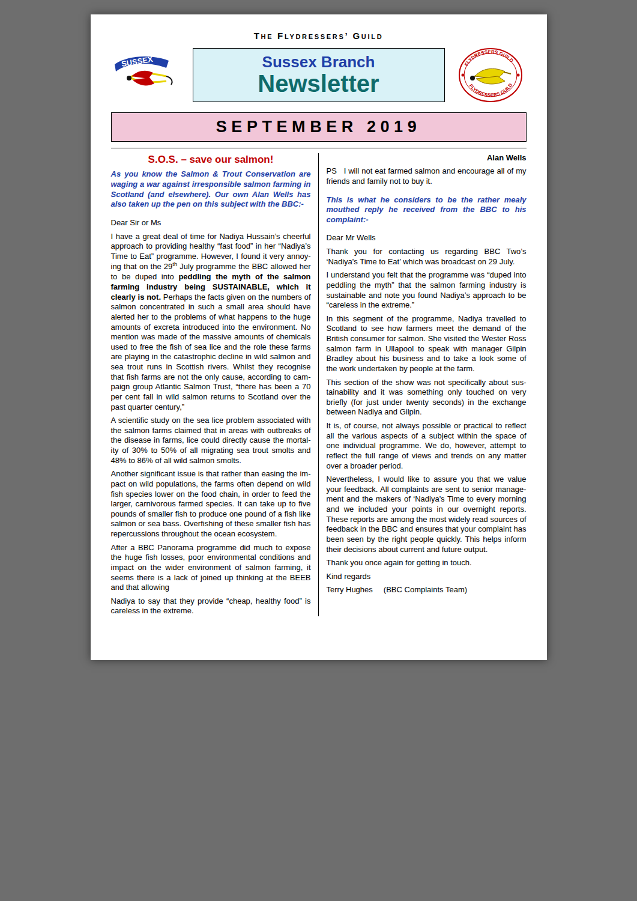The Flydressers’ Guild
SUSSEX
Sussex Branch
Newsletter
FLYDRESSERS GUILD FLYDRESSERS GUILD
SEPTEMBER 2019
S.O.S. – save our salmon!
As you know the Salmon & Trout Conservation are waging a war against irresponsible salmon farming in Scotland (and elsewhere). Our own Alan Wells has also taken up the pen on this subject with the BBC:-
Dear Sir or Ms
I have a great deal of time for Nadiya Hussain’s cheerful approach to providing healthy “fast food” in her “Nadiya’s Time to Eat” programme. However, I found it very annoying that on the 29th July programme the BBC allowed her to be duped into peddling the myth of the salmon farming industry being SUSTAINABLE, which it clearly is not. Perhaps the facts given on the numbers of salmon concentrated in such a small area should have alerted her to the problems of what happens to the huge amounts of excreta introduced into the environment. No mention was made of the massive amounts of chemicals used to free the fish of sea lice and the role these farms are playing in the catastrophic decline in wild salmon and sea trout runs in Scottish rivers. Whilst they recognise that fish farms are not the only cause, according to campaign group Atlantic Salmon Trust, “there has been a 70 per cent fall in wild salmon returns to Scotland over the past quarter century,”
A scientific study on the sea lice problem associated with the salmon farms claimed that in areas with outbreaks of the disease in farms, lice could directly cause the mortality of 30% to 50% of all migrating sea trout smolts and 48% to 86% of all wild salmon smolts.
Another significant issue is that rather than easing the impact on wild populations, the farms often depend on wild fish species lower on the food chain, in order to feed the larger, carnivorous farmed species. It can take up to five pounds of smaller fish to produce one pound of a fish like salmon or sea bass. Overfishing of these smaller fish has repercussions throughout the ocean ecosystem.
After a BBC Panorama programme did much to expose the huge fish losses, poor environmental conditions and impact on the wider environment of salmon farming, it seems there is a lack of joined up thinking at the BEEB and that allowing
Nadiya to say that they provide “cheap, healthy food” is careless in the extreme.
Alan Wells
PS I will not eat farmed salmon and encourage all of my friends and family not to buy it.
This is what he considers to be the rather mealy mouthed reply he received from the BBC to his complaint:-
Dear Mr Wells
Thank you for contacting us regarding BBC Two’s ‘Nadiya's Time to Eat’ which was broadcast on 29 July.
I understand you felt that the programme was “duped into peddling the myth” that the salmon farming industry is sustainable and note you found Nadiya’s approach to be “careless in the extreme.”
In this segment of the programme, Nadiya travelled to Scotland to see how farmers meet the demand of the British consumer for salmon. She visited the Wester Ross salmon farm in Ullapool to speak with manager Gilpin Bradley about his business and to take a look some of the work undertaken by people at the farm.
This section of the show was not specifically about sustainability and it was something only touched on very briefly (for just under twenty seconds) in the exchange between Nadiya and Gilpin.
It is, of course, not always possible or practical to reflect all the various aspects of a subject within the space of one individual programme. We do, however, attempt to reflect the full range of views and trends on any matter over a broader period.
Nevertheless, I would like to assure you that we value your feedback. All complaints are sent to senior management and the makers of ‘Nadiya's Time to every morning and we included your points in our overnight reports. These reports are among the most widely read sources of feedback in the BBC and ensures that your complaint has been seen by the right people quickly. This helps inform their decisions about current and future output.
Thank you once again for getting in touch.
Kind regards
Terry Hughes (BBC Complaints Team)